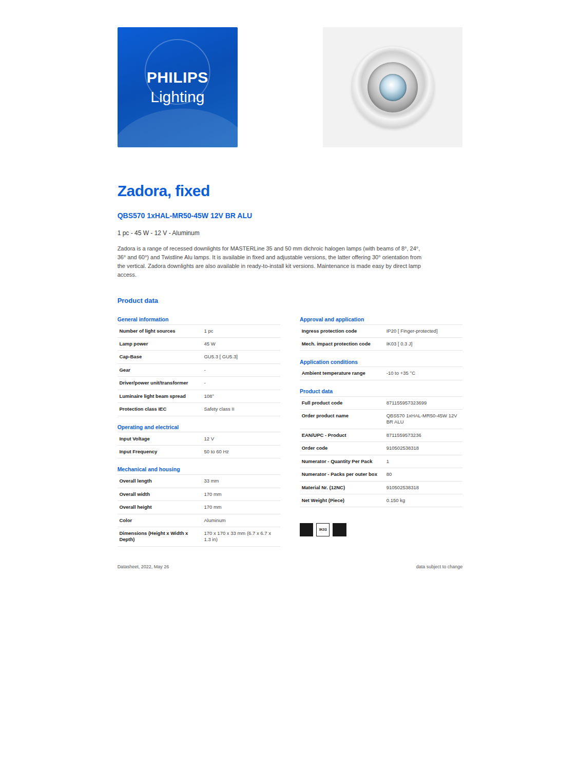PHILIPS
Lighting
Zadora, fixed
QBS570 1xHAL-MR50-45W 12V BR ALU
1 pc - 45 W - 12 V - Aluminum
Zadora is a range of recessed downlights for MASTERLine 35 and 50 mm dichroic halogen lamps (with beams of 8°, 24°, 36° and 60°) and Twistline Alu lamps. It is available in fixed and adjustable versions, the latter offering 30° orientation from the vertical. Zadora downlights are also available in ready-to-install kit versions. Maintenance is made easy by direct lamp access.
Product data
General information
| Number of light sources | 1 pc |
| Lamp power | 45 W |
| Cap-Base | GU5.3 [ GU5.3] |
| Gear | - |
| Driver/power unit/transformer | - |
| Luminaire light beam spread | 108° |
| Protection class IEC | Safety class II |
Operating and electrical
| Input Voltage | 12 V |
| Input Frequency | 50 to 60 Hz |
Mechanical and housing
| Overall length | 33 mm |
| Overall width | 170 mm |
| Overall height | 170 mm |
| Color | Aluminum |
| Dimensions (Height x Width x Depth) | 170 x 170 x 33 mm (6.7 x 6.7 x 1.3 in) |
Approval and application
| Ingress protection code | IP20 [ Finger-protected] |
| Mech. impact protection code | IK03 [ 0.3 J] |
Application conditions
| Ambient temperature range | -10 to +35 °C |
Product data
| Full product code | 871155957323699 |
| Order product name | QBS570 1xHAL-MR50-45W 12V BR ALU |
| EAN/UPC - Product | 8711559573236 |
| Order code | 910502538318 |
| Numerator - Quantity Per Pack | 1 |
| Numerator - Packs per outer box | 80 |
| Material Nr. (12NC) | 910502538318 |
| Net Weight (Piece) | 0.150 kg |
IK03
Datasheet, 2022, May 26
data subject to change